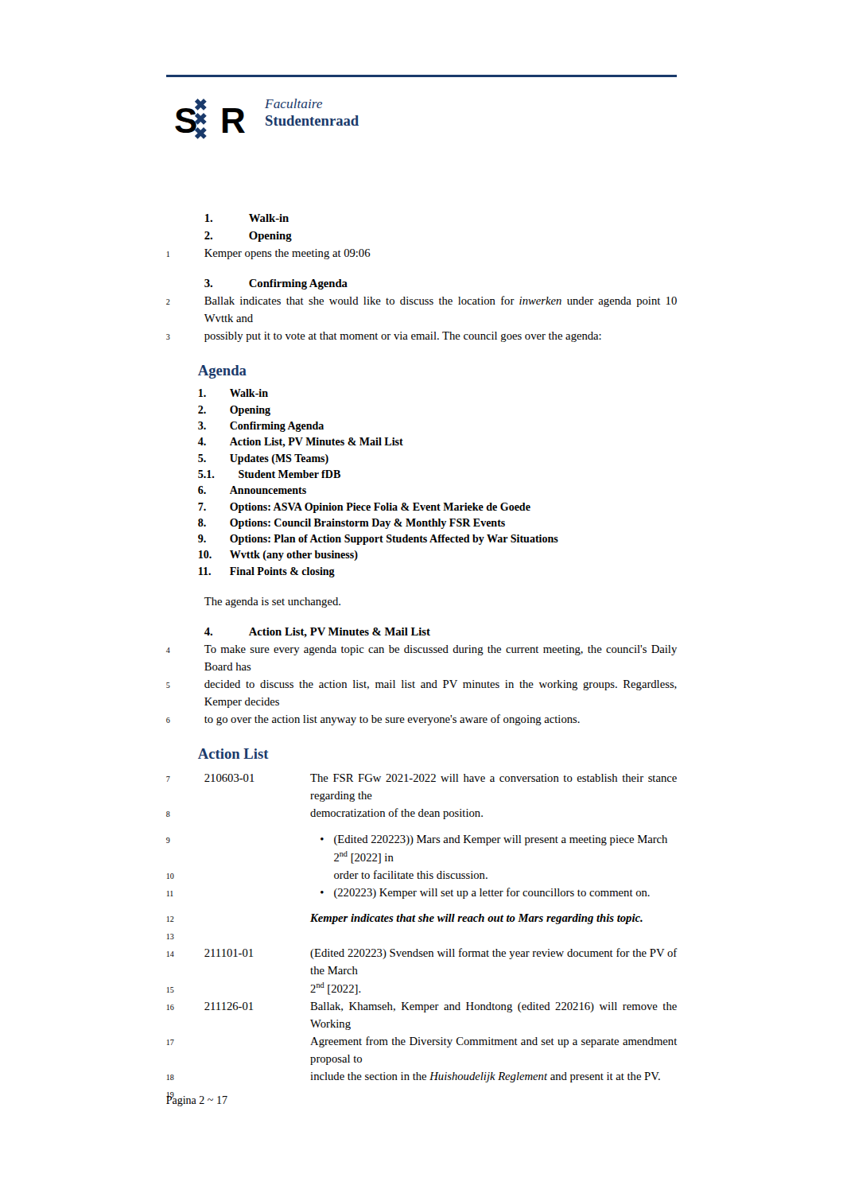S R
Facultaire
Studentenraad
1. Walk-in
2. Opening
1
Kemper opens the meeting at 09:06
3. Confirming Agenda
2
Ballak indicates that she would like to discuss the location for inwerken under agenda point 10 Wvttk and
3
possibly put it to vote at that moment or via email. The council goes over the agenda:
Agenda
1. Walk-in
2. Opening
3. Confirming Agenda
4. Action List, PV Minutes & Mail List
5. Updates (MS Teams)
5.1. Student Member fDB
6. Announcements
7. Options: ASVA Opinion Piece Folia & Event Marieke de Goede
8. Options: Council Brainstorm Day & Monthly FSR Events
9. Options: Plan of Action Support Students Affected by War Situations
10. Wvttk (any other business)
11. Final Points & closing
The agenda is set unchanged.
4. Action List, PV Minutes & Mail List
4
To make sure every agenda topic can be discussed during the current meeting, the council's Daily Board has
5
decided to discuss the action list, mail list and PV minutes in the working groups. Regardless, Kemper decides
6
to go over the action list anyway to be sure everyone's aware of ongoing actions.
Action List
7
210603-01
The FSR FGw 2021-2022 will have a conversation to establish their stance regarding the
8
democratization of the dean position.
9
•
(Edited 220223)) Mars and Kemper will present a meeting piece March 2nd [2022] in
10
order to facilitate this discussion.
11
•
(220223) Kemper will set up a letter for councillors to comment on.
12
Kemper indicates that she will reach out to Mars regarding this topic.
13
14
211101-01
(Edited 220223) Svendsen will format the year review document for the PV of the March
15
2nd [2022].
16
211126-01
Ballak, Khamseh, Kemper and Hondtong (edited 220216) will remove the Working
17
Agreement from the Diversity Commitment and set up a separate amendment proposal to
18
include the section in the Huishoudelijk Reglement and present it at the PV.
19
Pagina 2 ~ 17